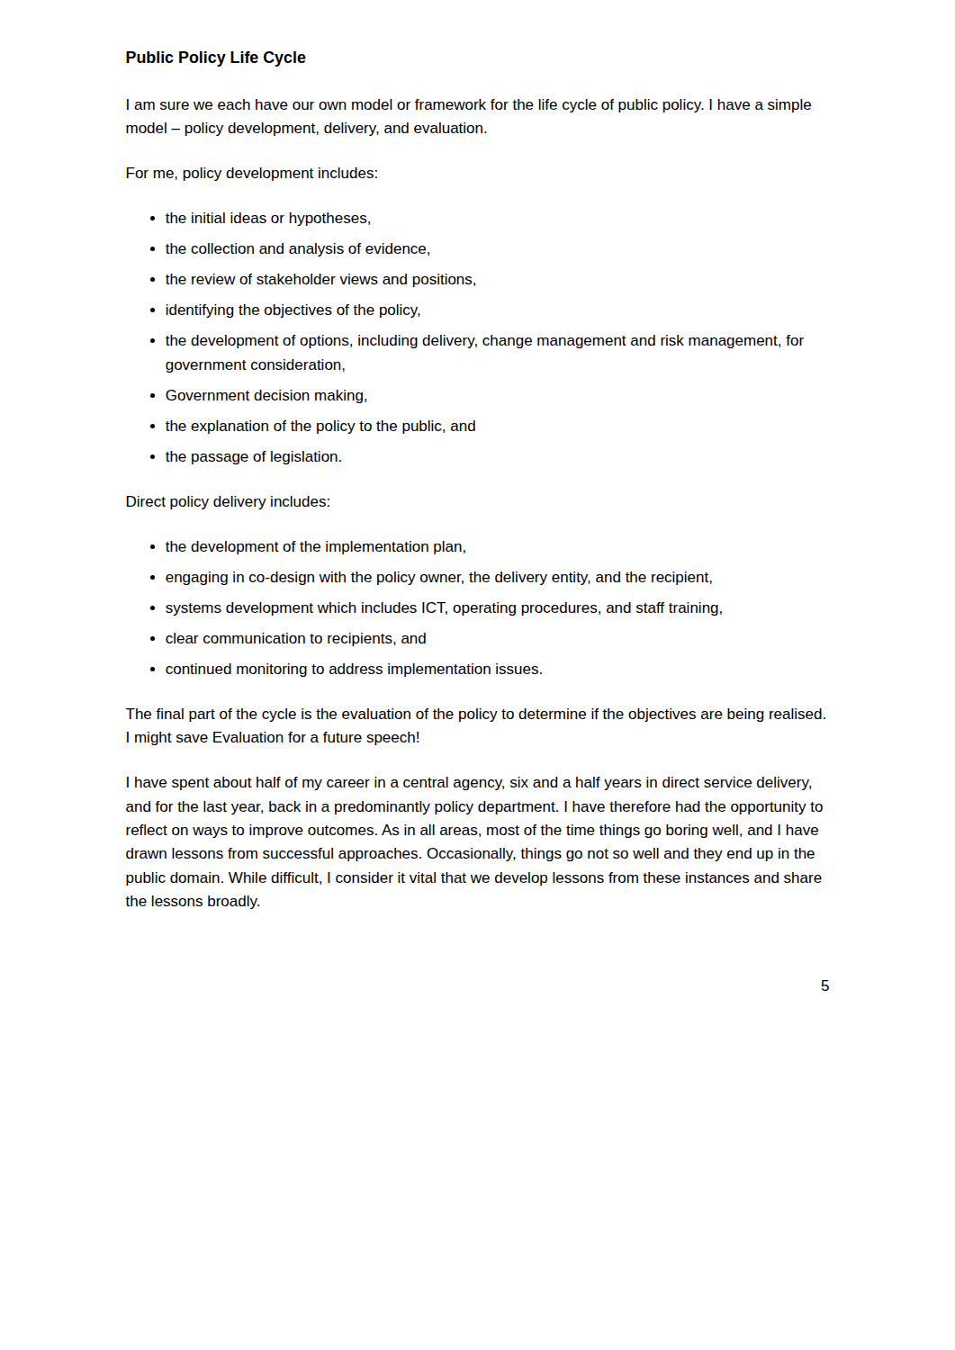Public Policy Life Cycle
I am sure we each have our own model or framework for the life cycle of public policy. I have a simple model – policy development, delivery, and evaluation.
For me, policy development includes:
the initial ideas or hypotheses,
the collection and analysis of evidence,
the review of stakeholder views and positions,
identifying the objectives of the policy,
the development of options, including delivery, change management and risk management, for government consideration,
Government decision making,
the explanation of the policy to the public, and
the passage of legislation.
Direct policy delivery includes:
the development of the implementation plan,
engaging in co-design with the policy owner, the delivery entity, and the recipient,
systems development which includes ICT, operating procedures, and staff training,
clear communication to recipients, and
continued monitoring to address implementation issues.
The final part of the cycle is the evaluation of the policy to determine if the objectives are being realised. I might save Evaluation for a future speech!
I have spent about half of my career in a central agency, six and a half years in direct service delivery, and for the last year, back in a predominantly policy department. I have therefore had the opportunity to reflect on ways to improve outcomes. As in all areas, most of the time things go boring well, and I have drawn lessons from successful approaches. Occasionally, things go not so well and they end up in the public domain. While difficult, I consider it vital that we develop lessons from these instances and share the lessons broadly.
5